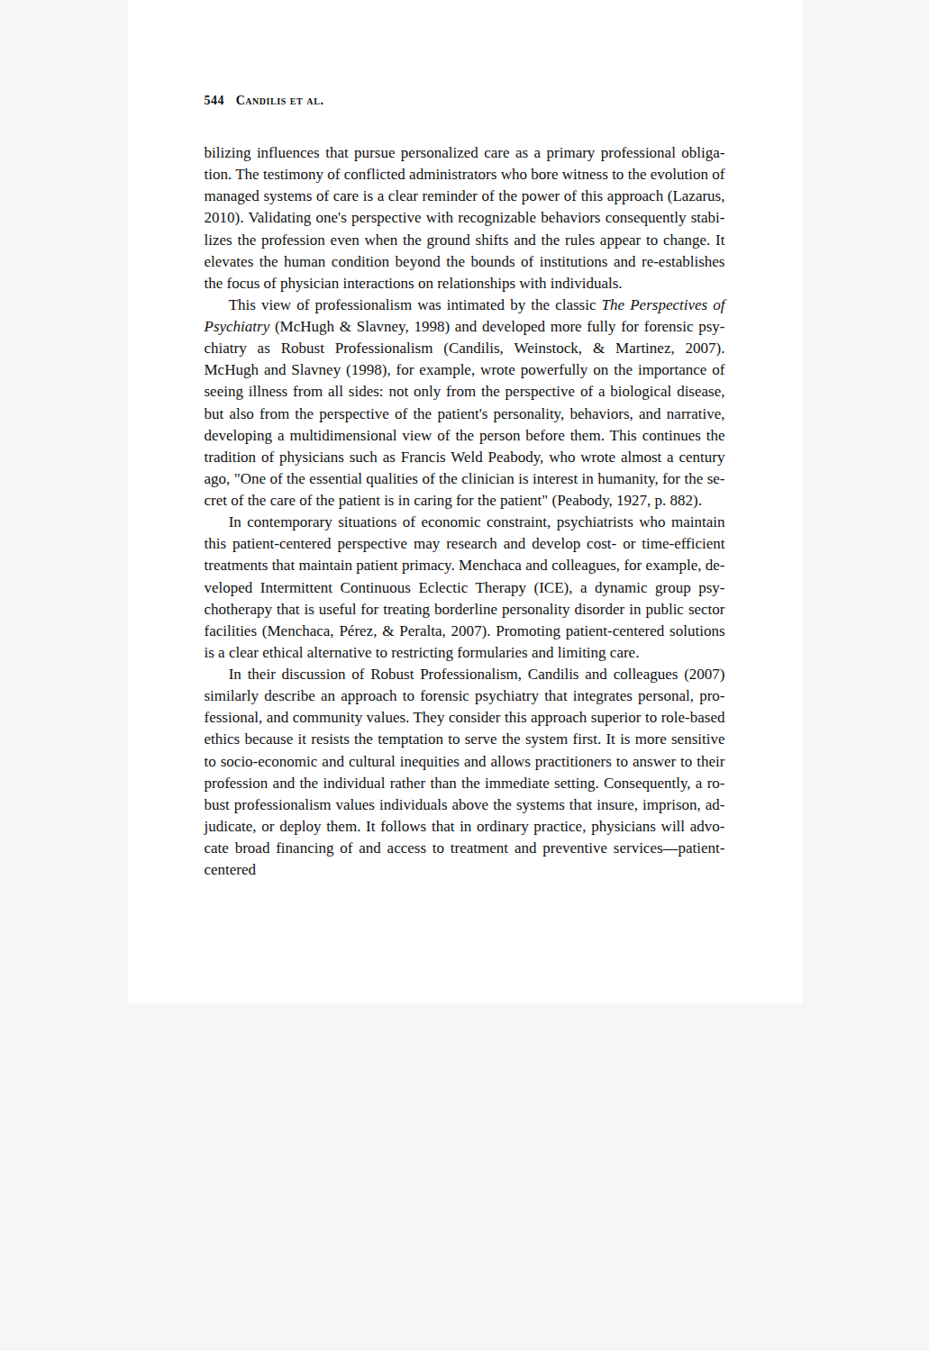544 Candilis et al.
bilizing influences that pursue personalized care as a primary professional obligation. The testimony of conflicted administrators who bore witness to the evolution of managed systems of care is a clear reminder of the power of this approach (Lazarus, 2010). Validating one's perspective with recognizable behaviors consequently stabilizes the profession even when the ground shifts and the rules appear to change. It elevates the human condition beyond the bounds of institutions and re-establishes the focus of physician interactions on relationships with individuals.
This view of professionalism was intimated by the classic The Perspectives of Psychiatry (McHugh & Slavney, 1998) and developed more fully for forensic psychiatry as Robust Professionalism (Candilis, Weinstock, & Martinez, 2007). McHugh and Slavney (1998), for example, wrote powerfully on the importance of seeing illness from all sides: not only from the perspective of a biological disease, but also from the perspective of the patient's personality, behaviors, and narrative, developing a multidimensional view of the person before them. This continues the tradition of physicians such as Francis Weld Peabody, who wrote almost a century ago, "One of the essential qualities of the clinician is interest in humanity, for the secret of the care of the patient is in caring for the patient" (Peabody, 1927, p. 882).
In contemporary situations of economic constraint, psychiatrists who maintain this patient-centered perspective may research and develop cost- or time-efficient treatments that maintain patient primacy. Menchaca and colleagues, for example, developed Intermittent Continuous Eclectic Therapy (ICE), a dynamic group psychotherapy that is useful for treating borderline personality disorder in public sector facilities (Menchaca, Pérez, & Peralta, 2007). Promoting patient-centered solutions is a clear ethical alternative to restricting formularies and limiting care.
In their discussion of Robust Professionalism, Candilis and colleagues (2007) similarly describe an approach to forensic psychiatry that integrates personal, professional, and community values. They consider this approach superior to role-based ethics because it resists the temptation to serve the system first. It is more sensitive to socio-economic and cultural inequities and allows practitioners to answer to their profession and the individual rather than the immediate setting. Consequently, a robust professionalism values individuals above the systems that insure, imprison, adjudicate, or deploy them. It follows that in ordinary practice, physicians will advocate broad financing of and access to treatment and preventive services—patient-centered